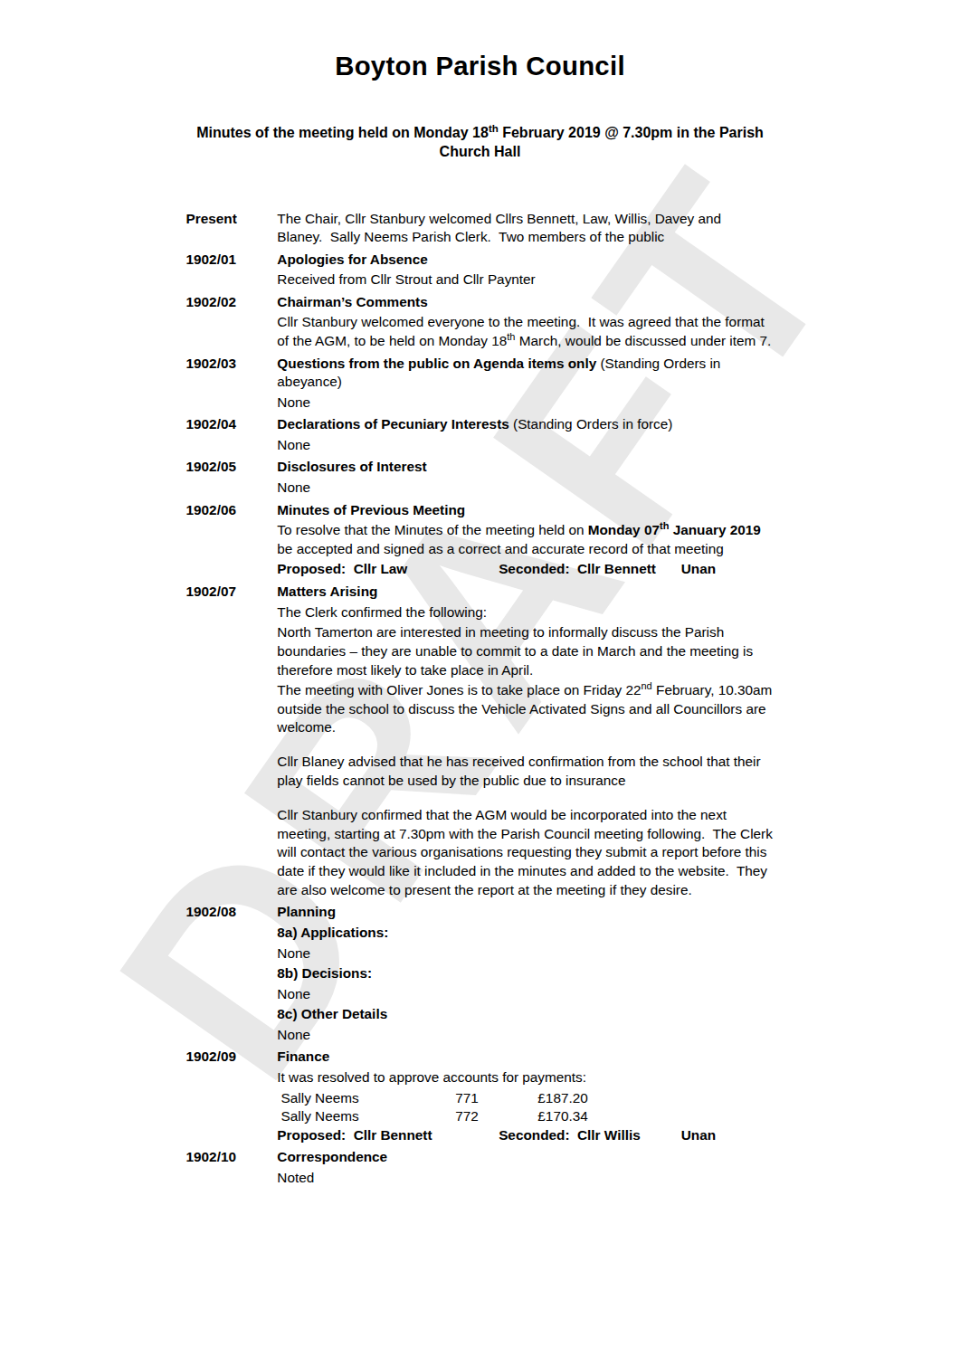DRAFT
Boyton Parish Council
Minutes of the meeting held on Monday 18th February 2019 @ 7.30pm in the Parish Church Hall
| Present | The Chair, Cllr Stanbury welcomed Cllrs Bennett, Law, Willis, Davey and Blaney. Sally Neems Parish Clerk. Two members of the public |
| 1902/01 | Apologies for Absence Received from Cllr Strout and Cllr Paynter |
| 1902/02 | Chairman’s Comments Cllr Stanbury welcomed everyone to the meeting. It was agreed that the format of the AGM, to be held on Monday 18 th March, would be discussed under item 7. |
| 1902/03 | Questions from the public on Agenda items only (Standing Orders in abeyance) None |
| 1902/04 | Declarations of Pecuniary Interests (Standing Orders in force) None |
| 1902/05 | Disclosures of Interest None |
| 1902/06 | Minutes of Previous Meeting To resolve that the Minutes of the meeting held on Monday 07 th January 2019 be accepted and signed as a correct and accurate record of that meeting Proposed: Cllr Law Seconded: Cllr Bennett Unan |
| 1902/07 | Matters Arising The Clerk confirmed the following: North Tamerton are interested in meeting to informally discuss the Parish boundaries – they are unable to commit to a date in March and the meeting is therefore most likely to take place in April. The meeting with Oliver Jones is to take place on Friday 22 nd February, 10.30am outside the school to discuss the Vehicle Activated Signs and all Councillors are welcome. Cllr Blaney advised that he has received confirmation from the school that their play fields cannot be used by the public due to insurance Cllr Stanbury confirmed that the AGM would be incorporated into the next meeting, starting at 7.30pm with the Parish Council meeting following. The Clerk will contact the various organisations requesting they submit a report before this date if they would like it included in the minutes and added to the website. They are also welcome to present the report at the meeting if they desire. |
| 1902/08 | Planning 8a) Applications: None 8b) Decisions: None 8c) Other Details None |
| 1902/09 | Finance It was resolved to approve accounts for payments: / Sally Neems / 771 / £187.20 / / Sally Neems / 772 / £170.34 / Proposed: Cllr Bennett Seconded: Cllr Willis Unan |
| 1902/10 | Correspondence Noted |